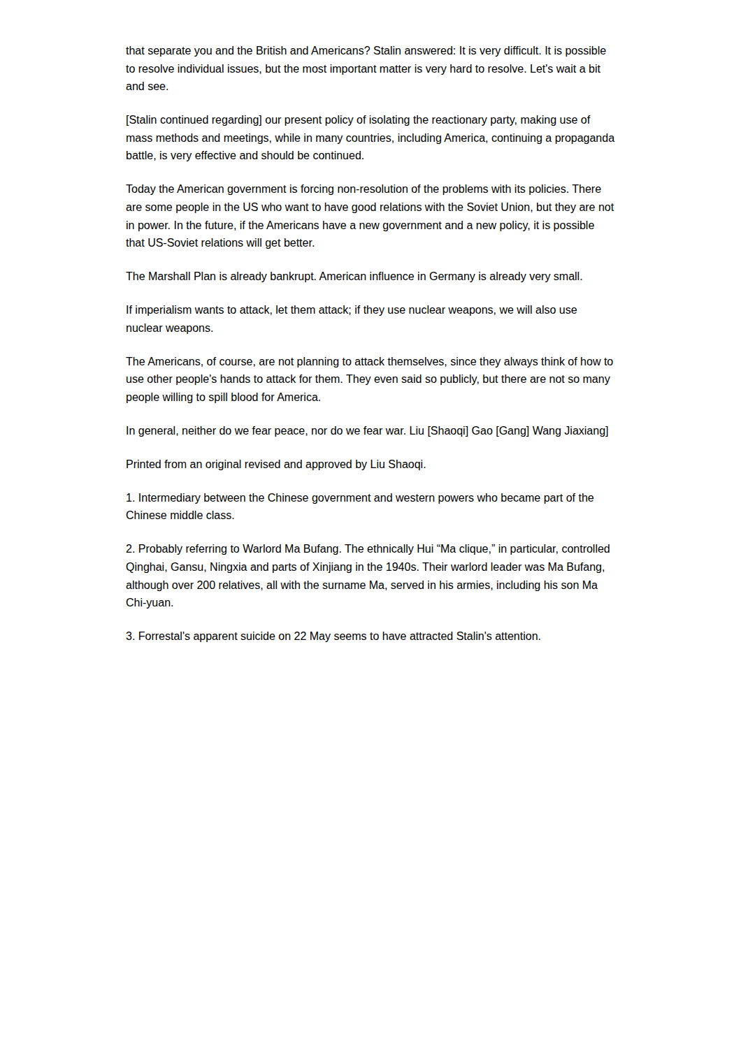that separate you and the British and Americans? Stalin answered: It is very difficult. It is possible to resolve individual issues, but the most important matter is very hard to resolve. Let's wait a bit and see.
[Stalin continued regarding] our present policy of isolating the reactionary party, making use of mass methods and meetings, while in many countries, including America, continuing a propaganda battle, is very effective and should be continued.
Today the American government is forcing non-resolution of the problems with its policies. There are some people in the US who want to have good relations with the Soviet Union, but they are not in power. In the future, if the Americans have a new government and a new policy, it is possible that US-Soviet relations will get better.
The Marshall Plan is already bankrupt. American influence in Germany is already very small.
If imperialism wants to attack, let them attack; if they use nuclear weapons, we will also use nuclear weapons.
The Americans, of course, are not planning to attack themselves, since they always think of how to use other people's hands to attack for them. They even said so publicly, but there are not so many people willing to spill blood for America.
In general, neither do we fear peace, nor do we fear war. Liu [Shaoqi] Gao [Gang] Wang Jiaxiang]
Printed from an original revised and approved by Liu Shaoqi.
1. Intermediary between the Chinese government and western powers who became part of the Chinese middle class.
2. Probably referring to Warlord Ma Bufang. The ethnically Hui “Ma clique,” in particular, controlled Qinghai, Gansu, Ningxia and parts of Xinjiang in the 1940s. Their warlord leader was Ma Bufang, although over 200 relatives, all with the surname Ma, served in his armies, including his son Ma Chi-yuan.
3. Forrestal's apparent suicide on 22 May seems to have attracted Stalin's attention.